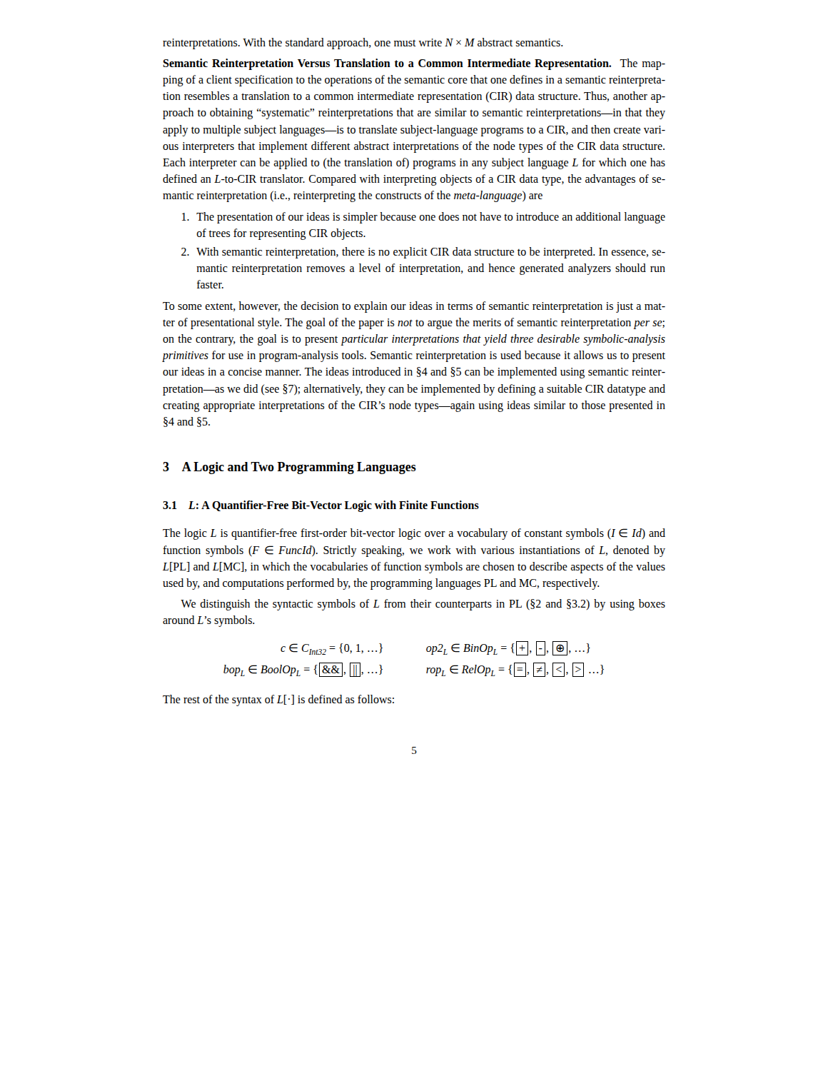reinterpretations. With the standard approach, one must write N × M abstract semantics.
Semantic Reinterpretation Versus Translation to a Common Intermediate Representation. The mapping of a client specification to the operations of the semantic core that one defines in a semantic reinterpretation resembles a translation to a common intermediate representation (CIR) data structure. Thus, another approach to obtaining “systematic” reinterpretations that are similar to semantic reinterpretations—in that they apply to multiple subject languages—is to translate subject-language programs to a CIR, and then create various interpreters that implement different abstract interpretations of the node types of the CIR data structure. Each interpreter can be applied to (the translation of) programs in any subject language L for which one has defined an L-to-CIR translator. Compared with interpreting objects of a CIR data type, the advantages of semantic reinterpretation (i.e., reinterpreting the constructs of the meta-language) are
The presentation of our ideas is simpler because one does not have to introduce an additional language of trees for representing CIR objects.
With semantic reinterpretation, there is no explicit CIR data structure to be interpreted. In essence, semantic reinterpretation removes a level of interpretation, and hence generated analyzers should run faster.
To some extent, however, the decision to explain our ideas in terms of semantic reinterpretation is just a matter of presentational style. The goal of the paper is not to argue the merits of semantic reinterpretation per se; on the contrary, the goal is to present particular interpretations that yield three desirable symbolic-analysis primitives for use in program-analysis tools. Semantic reinterpretation is used because it allows us to present our ideas in a concise manner. The ideas introduced in §4 and §5 can be implemented using semantic reinterpretation—as we did (see §7); alternatively, they can be implemented by defining a suitable CIR datatype and creating appropriate interpretations of the CIR’s node types—again using ideas similar to those presented in §4 and §5.
3 A Logic and Two Programming Languages
3.1 L: A Quantifier-Free Bit-Vector Logic with Finite Functions
The logic L is quantifier-free first-order bit-vector logic over a vocabulary of constant symbols (I ∈ Id) and function symbols (F ∈ FuncId). Strictly speaking, we work with various instantiations of L, denoted by L[PL] and L[MC], in which the vocabularies of function symbols are chosen to describe aspects of the values used by, and computations performed by, the programming languages PL and MC, respectively.
We distinguish the syntactic symbols of L from their counterparts in PL (§2 and §3.2) by using boxes around L’s symbols.
| c ∈ C Int32 = {0, 1, …} | op2 L ∈ BinOp L = { + , - , ⊕ , …} |
| bop L ∈ BoolOp L = { && , // , …} | rop L ∈ RelOp L = { = , ≠ , < , > …} |
The rest of the syntax of L[·] is defined as follows:
5